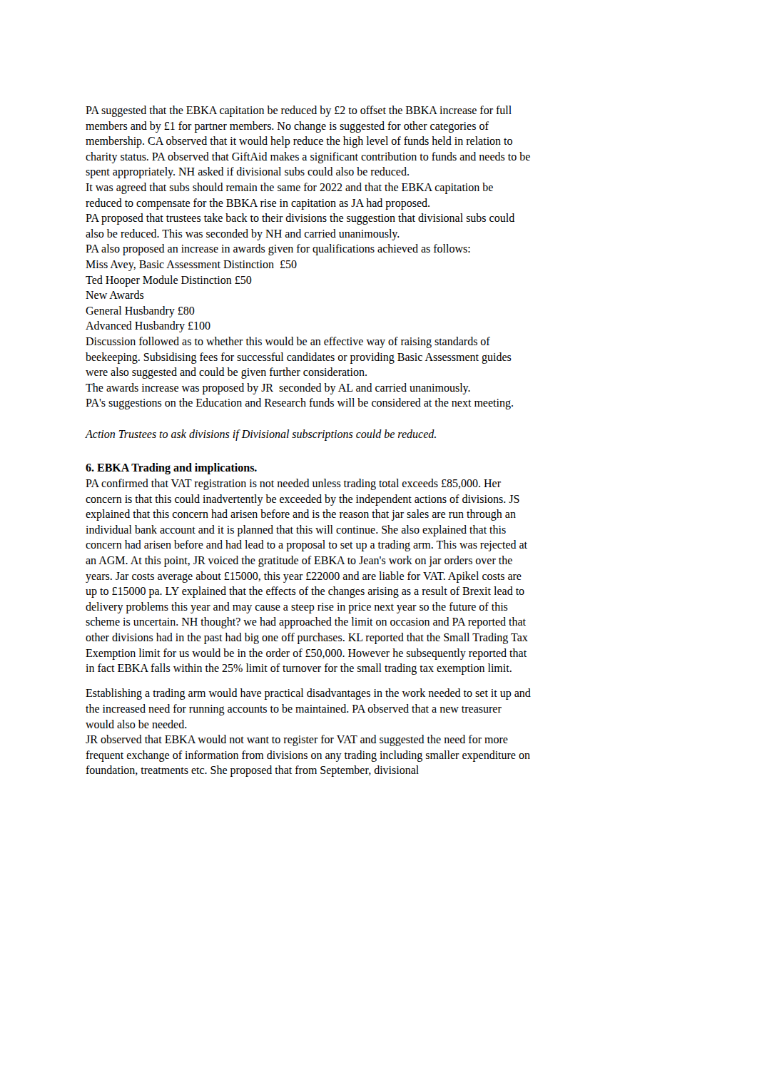PA suggested that the EBKA capitation be reduced by £2 to offset the BBKA increase for full members and by £1 for partner members. No change is suggested for other categories of membership. CA observed that it would help reduce the high level of funds held in relation to charity status. PA observed that GiftAid makes a significant contribution to funds and needs to be spent appropriately. NH asked if divisional subs could also be reduced.
It was agreed that subs should remain the same for 2022 and that the EBKA capitation be reduced to compensate for the BBKA rise in capitation as JA had proposed.
PA proposed that trustees take back to their divisions the suggestion that divisional subs could also be reduced. This was seconded by NH and carried unanimously.
PA also proposed an increase in awards given for qualifications achieved as follows:
Miss Avey, Basic Assessment Distinction £50
Ted Hooper Module Distinction £50
New Awards
General Husbandry £80
Advanced Husbandry £100
Discussion followed as to whether this would be an effective way of raising standards of beekeeping. Subsidising fees for successful candidates or providing Basic Assessment guides were also suggested and could be given further consideration.
The awards increase was proposed by JR seconded by AL and carried unanimously.
PA's suggestions on the Education and Research funds will be considered at the next meeting.
Action Trustees to ask divisions if Divisional subscriptions could be reduced.
6. EBKA Trading and implications.
PA confirmed that VAT registration is not needed unless trading total exceeds £85,000. Her concern is that this could inadvertently be exceeded by the independent actions of divisions. JS explained that this concern had arisen before and is the reason that jar sales are run through an individual bank account and it is planned that this will continue. She also explained that this concern had arisen before and had lead to a proposal to set up a trading arm. This was rejected at an AGM. At this point, JR voiced the gratitude of EBKA to Jean's work on jar orders over the years. Jar costs average about £15000, this year £22000 and are liable for VAT. Apikel costs are up to £15000 pa. LY explained that the effects of the changes arising as a result of Brexit lead to delivery problems this year and may cause a steep rise in price next year so the future of this scheme is uncertain. NH thought? we had approached the limit on occasion and PA reported that other divisions had in the past had big one off purchases. KL reported that the Small Trading Tax Exemption limit for us would be in the order of £50,000. However he subsequently reported that in fact EBKA falls within the 25% limit of turnover for the small trading tax exemption limit.
Establishing a trading arm would have practical disadvantages in the work needed to set it up and the increased need for running accounts to be maintained. PA observed that a new treasurer would also be needed.
JR observed that EBKA would not want to register for VAT and suggested the need for more frequent exchange of information from divisions on any trading including smaller expenditure on foundation, treatments etc. She proposed that from September, divisional